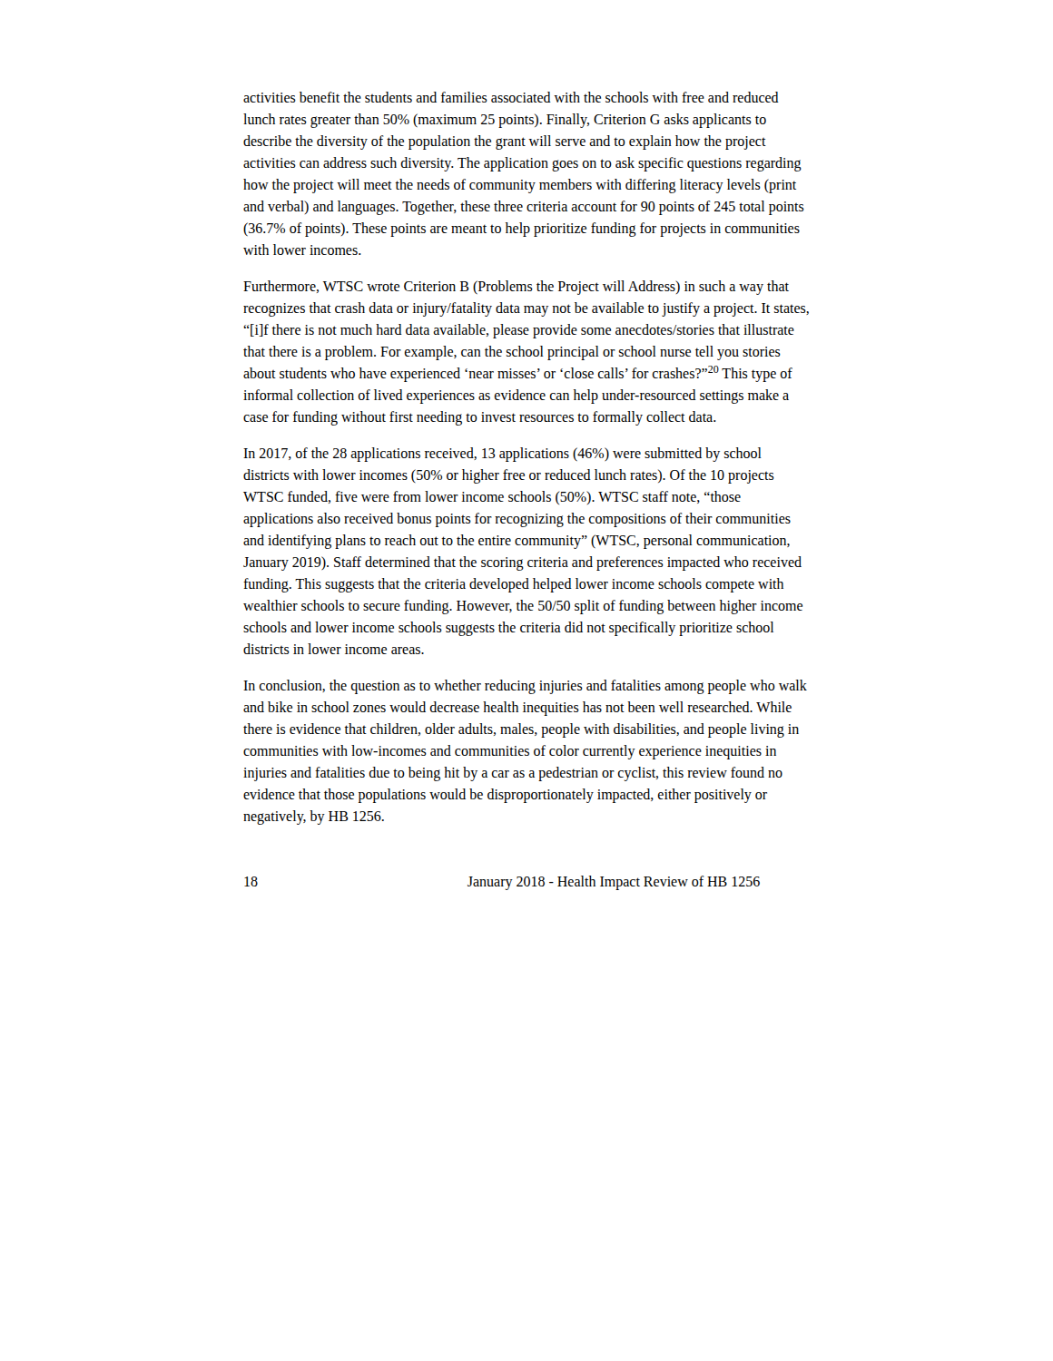activities benefit the students and families associated with the schools with free and reduced lunch rates greater than 50% (maximum 25 points). Finally, Criterion G asks applicants to describe the diversity of the population the grant will serve and to explain how the project activities can address such diversity. The application goes on to ask specific questions regarding how the project will meet the needs of community members with differing literacy levels (print and verbal) and languages. Together, these three criteria account for 90 points of 245 total points (36.7% of points). These points are meant to help prioritize funding for projects in communities with lower incomes.
Furthermore, WTSC wrote Criterion B (Problems the Project will Address) in such a way that recognizes that crash data or injury/fatality data may not be available to justify a project. It states, “[i]f there is not much hard data available, please provide some anecdotes/stories that illustrate that there is a problem. For example, can the school principal or school nurse tell you stories about students who have experienced ‘near misses’ or ‘close calls’ for crashes?”20 This type of informal collection of lived experiences as evidence can help under-resourced settings make a case for funding without first needing to invest resources to formally collect data.
In 2017, of the 28 applications received, 13 applications (46%) were submitted by school districts with lower incomes (50% or higher free or reduced lunch rates). Of the 10 projects WTSC funded, five were from lower income schools (50%). WTSC staff note, “those applications also received bonus points for recognizing the compositions of their communities and identifying plans to reach out to the entire community” (WTSC, personal communication, January 2019). Staff determined that the scoring criteria and preferences impacted who received funding. This suggests that the criteria developed helped lower income schools compete with wealthier schools to secure funding. However, the 50/50 split of funding between higher income schools and lower income schools suggests the criteria did not specifically prioritize school districts in lower income areas.
In conclusion, the question as to whether reducing injuries and fatalities among people who walk and bike in school zones would decrease health inequities has not been well researched. While there is evidence that children, older adults, males, people with disabilities, and people living in communities with low-incomes and communities of color currently experience inequities in injuries and fatalities due to being hit by a car as a pedestrian or cyclist, this review found no evidence that those populations would be disproportionately impacted, either positively or negatively, by HB 1256.
18
January 2018 - Health Impact Review of HB 1256